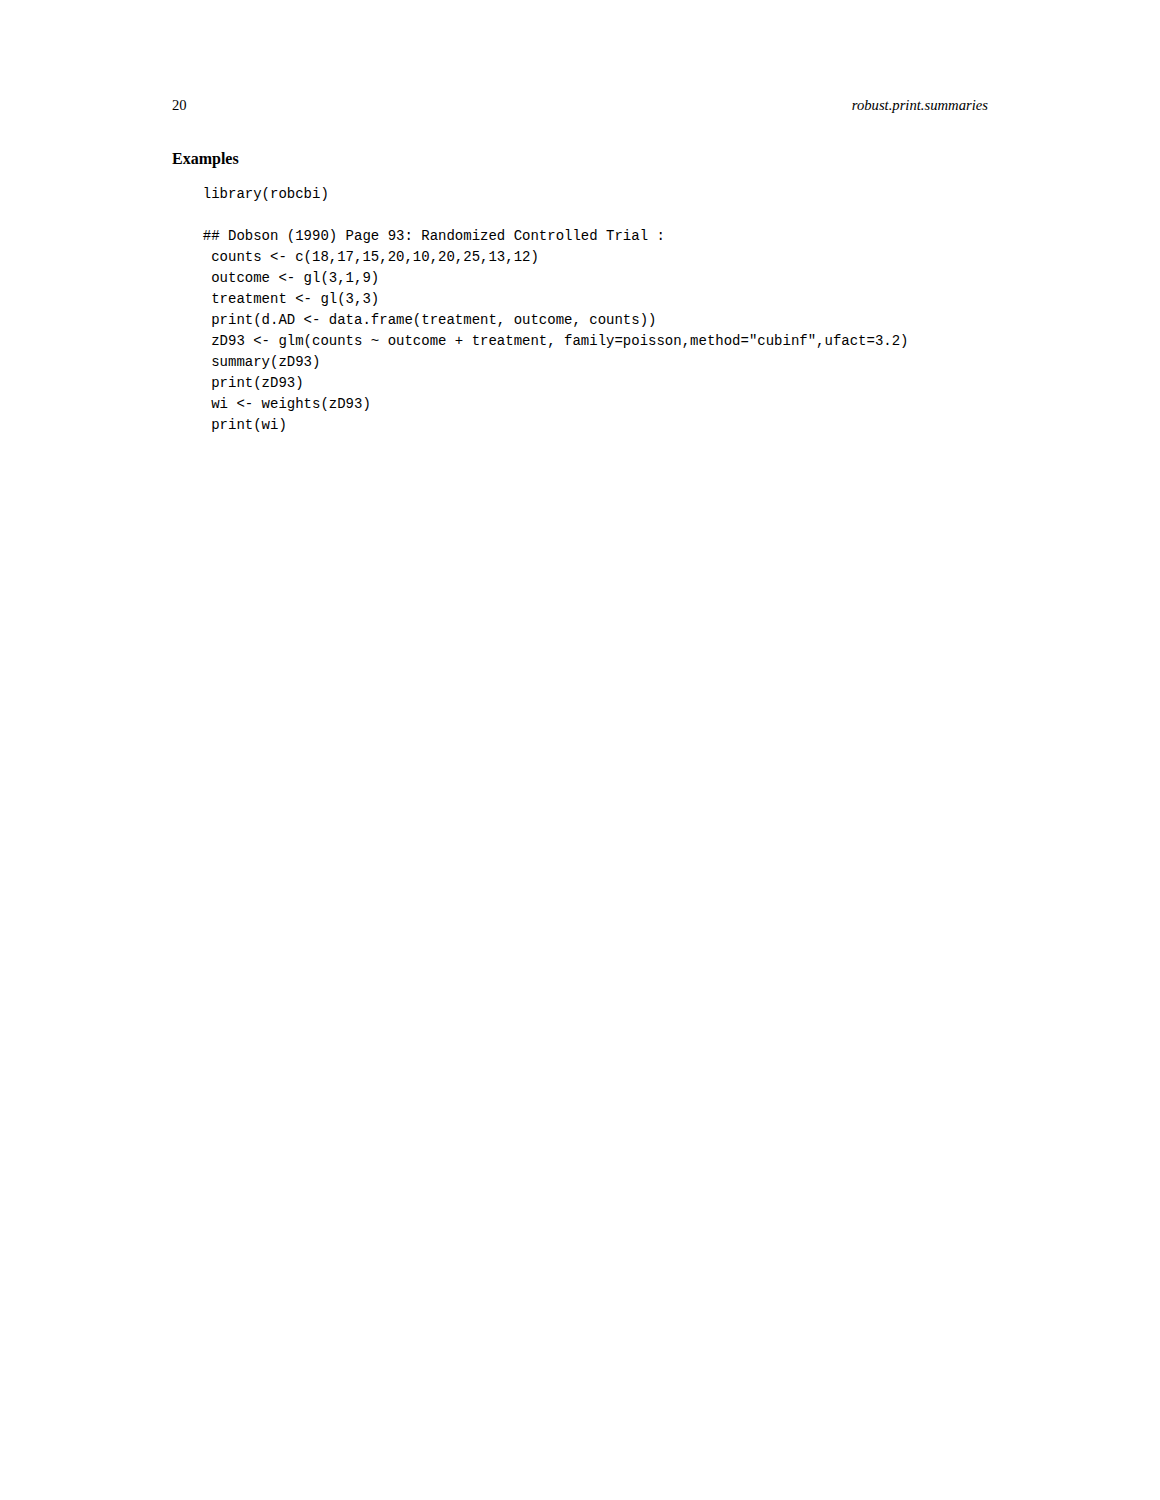20 robust.print.summaries
Examples
library(robcbi)

## Dobson (1990) Page 93: Randomized Controlled Trial :
 counts <- c(18,17,15,20,10,20,25,13,12)
 outcome <- gl(3,1,9)
 treatment <- gl(3,3)
 print(d.AD <- data.frame(treatment, outcome, counts))
 zD93 <- glm(counts ~ outcome + treatment, family=poisson,method="cubinf",ufact=3.2)
 summary(zD93)
 print(zD93)
 wi <- weights(zD93)
 print(wi)